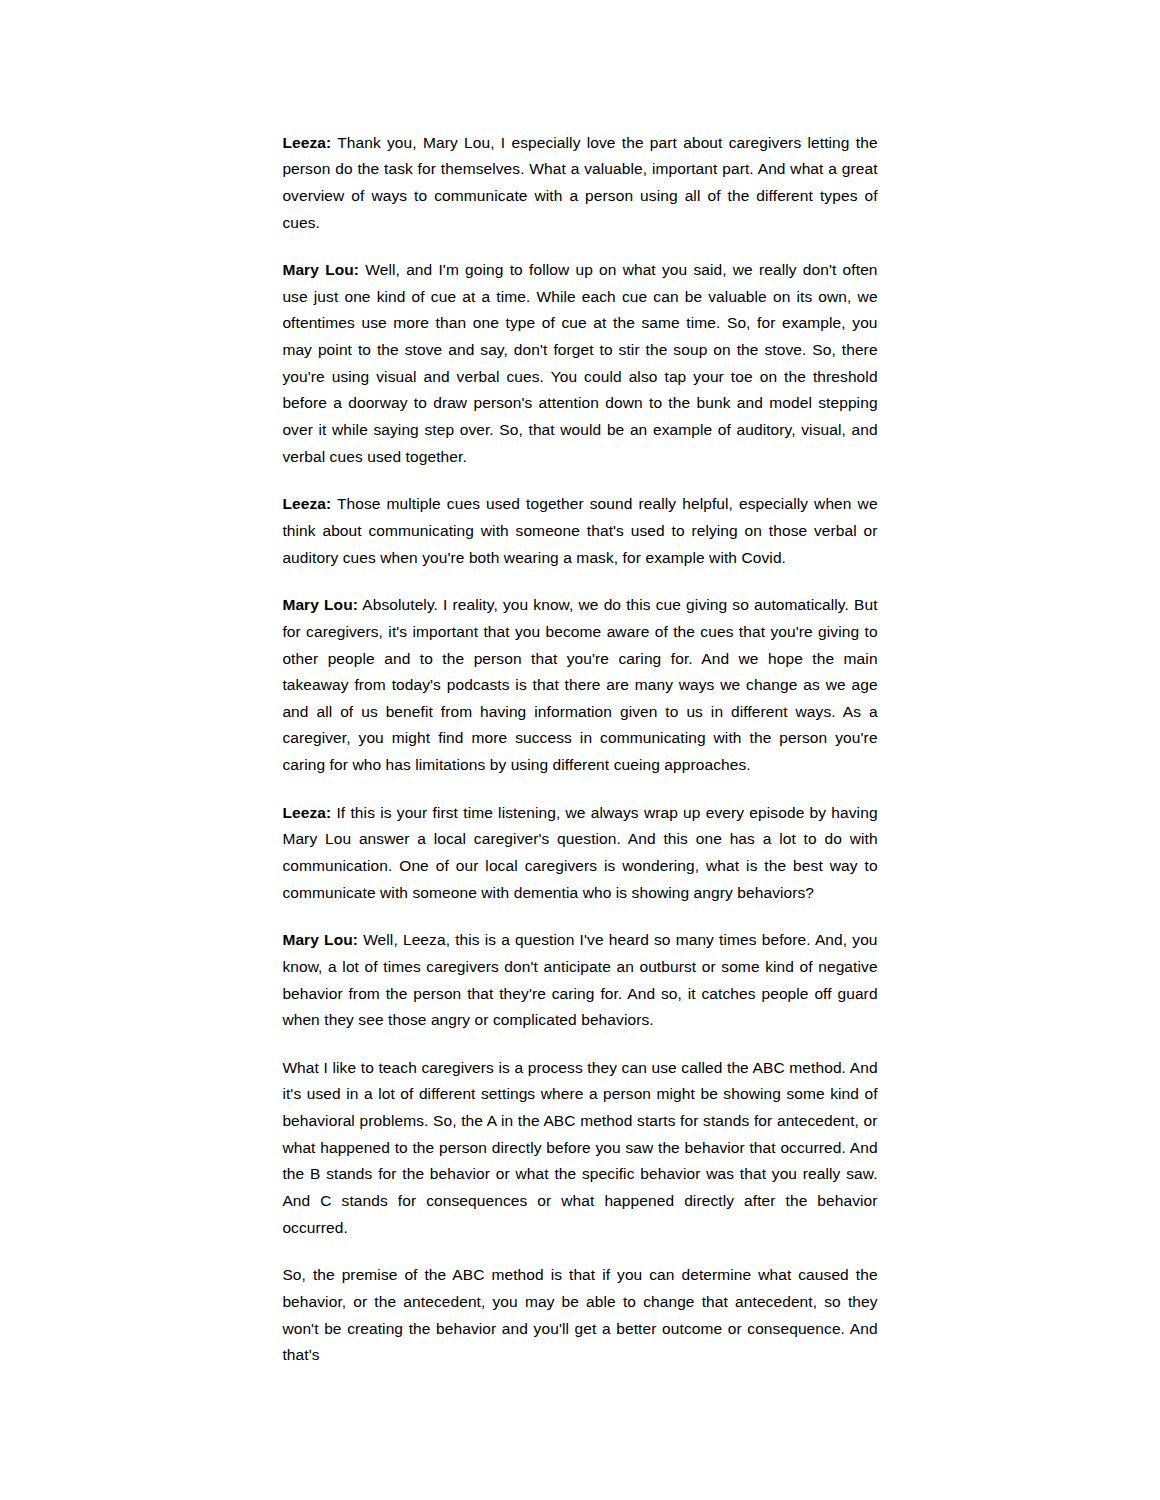Leeza: Thank you, Mary Lou, I especially love the part about caregivers letting the person do the task for themselves. What a valuable, important part. And what a great overview of ways to communicate with a person using all of the different types of cues.
Mary Lou: Well, and I'm going to follow up on what you said, we really don't often use just one kind of cue at a time. While each cue can be valuable on its own, we oftentimes use more than one type of cue at the same time. So, for example, you may point to the stove and say, don't forget to stir the soup on the stove. So, there you're using visual and verbal cues. You could also tap your toe on the threshold before a doorway to draw person's attention down to the bunk and model stepping over it while saying step over. So, that would be an example of auditory, visual, and verbal cues used together.
Leeza: Those multiple cues used together sound really helpful, especially when we think about communicating with someone that's used to relying on those verbal or auditory cues when you're both wearing a mask, for example with Covid.
Mary Lou: Absolutely. I reality, you know, we do this cue giving so automatically. But for caregivers, it's important that you become aware of the cues that you're giving to other people and to the person that you're caring for. And we hope the main takeaway from today's podcasts is that there are many ways we change as we age and all of us benefit from having information given to us in different ways. As a caregiver, you might find more success in communicating with the person you're caring for who has limitations by using different cueing approaches.
Leeza: If this is your first time listening, we always wrap up every episode by having Mary Lou answer a local caregiver's question. And this one has a lot to do with communication. One of our local caregivers is wondering, what is the best way to communicate with someone with dementia who is showing angry behaviors?
Mary Lou: Well, Leeza, this is a question I've heard so many times before. And, you know, a lot of times caregivers don't anticipate an outburst or some kind of negative behavior from the person that they're caring for. And so, it catches people off guard when they see those angry or complicated behaviors.
What I like to teach caregivers is a process they can use called the ABC method. And it's used in a lot of different settings where a person might be showing some kind of behavioral problems. So, the A in the ABC method starts for stands for antecedent, or what happened to the person directly before you saw the behavior that occurred. And the B stands for the behavior or what the specific behavior was that you really saw. And C stands for consequences or what happened directly after the behavior occurred.
So, the premise of the ABC method is that if you can determine what caused the behavior, or the antecedent, you may be able to change that antecedent, so they won't be creating the behavior and you'll get a better outcome or consequence. And that's